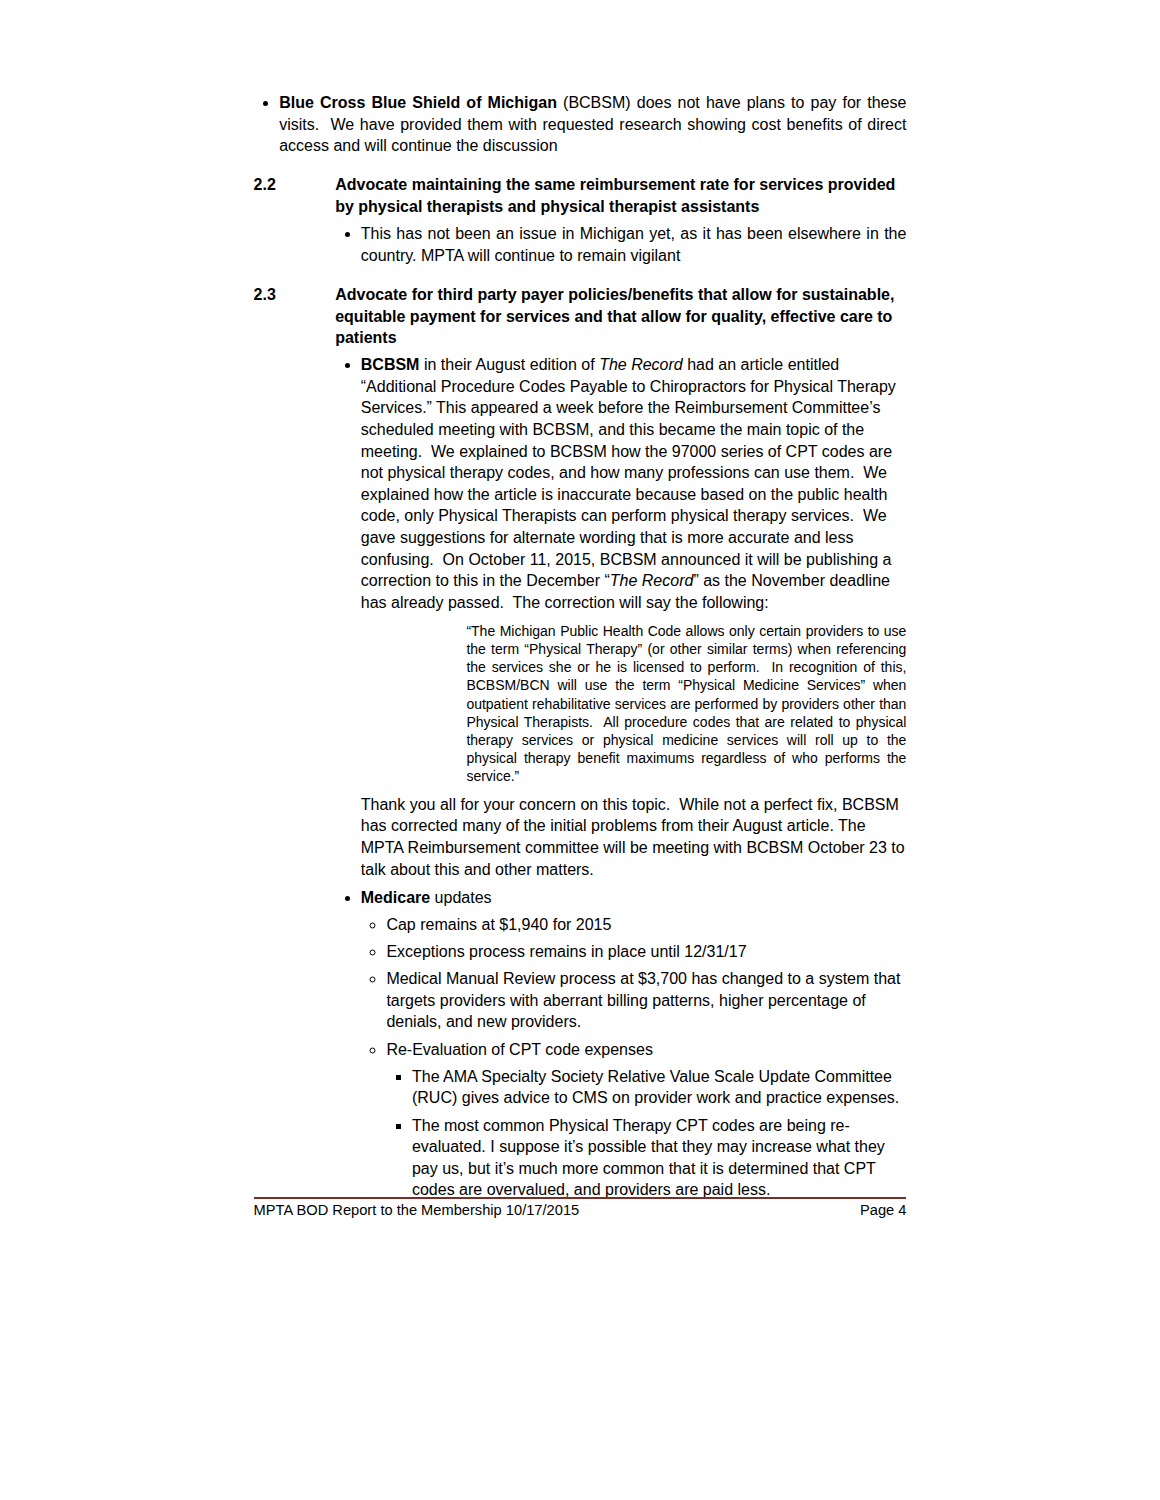Blue Cross Blue Shield of Michigan (BCBSM) does not have plans to pay for these visits. We have provided them with requested research showing cost benefits of direct access and will continue the discussion
2.2 Advocate maintaining the same reimbursement rate for services provided by physical therapists and physical therapist assistants
This has not been an issue in Michigan yet, as it has been elsewhere in the country. MPTA will continue to remain vigilant
2.3 Advocate for third party payer policies/benefits that allow for sustainable, equitable payment for services and that allow for quality, effective care to patients
BCBSM in their August edition of The Record had an article entitled “Additional Procedure Codes Payable to Chiropractors for Physical Therapy Services.” This appeared a week before the Reimbursement Committee’s scheduled meeting with BCBSM, and this became the main topic of the meeting. We explained to BCBSM how the 97000 series of CPT codes are not physical therapy codes, and how many professions can use them. We explained how the article is inaccurate because based on the public health code, only Physical Therapists can perform physical therapy services. We gave suggestions for alternate wording that is more accurate and less confusing. On October 11, 2015, BCBSM announced it will be publishing a correction to this in the December “The Record” as the November deadline has already passed. The correction will say the following:
“The Michigan Public Health Code allows only certain providers to use the term “Physical Therapy” (or other similar terms) when referencing the services she or he is licensed to perform. In recognition of this, BCBSM/BCN will use the term “Physical Medicine Services” when outpatient rehabilitative services are performed by providers other than Physical Therapists. All procedure codes that are related to physical therapy services or physical medicine services will roll up to the physical therapy benefit maximums regardless of who performs the service.”
Thank you all for your concern on this topic. While not a perfect fix, BCBSM has corrected many of the initial problems from their August article. The MPTA Reimbursement committee will be meeting with BCBSM October 23 to talk about this and other matters.
Medicare updates
Cap remains at $1,940 for 2015
Exceptions process remains in place until 12/31/17
Medical Manual Review process at $3,700 has changed to a system that targets providers with aberrant billing patterns, higher percentage of denials, and new providers.
Re-Evaluation of CPT code expenses
The AMA Specialty Society Relative Value Scale Update Committee (RUC) gives advice to CMS on provider work and practice expenses.
The most common Physical Therapy CPT codes are being re-evaluated. I suppose it’s possible that they may increase what they pay us, but it’s much more common that it is determined that CPT codes are overvalued, and providers are paid less.
MPTA BOD Report to the Membership 10/17/2015 Page 4